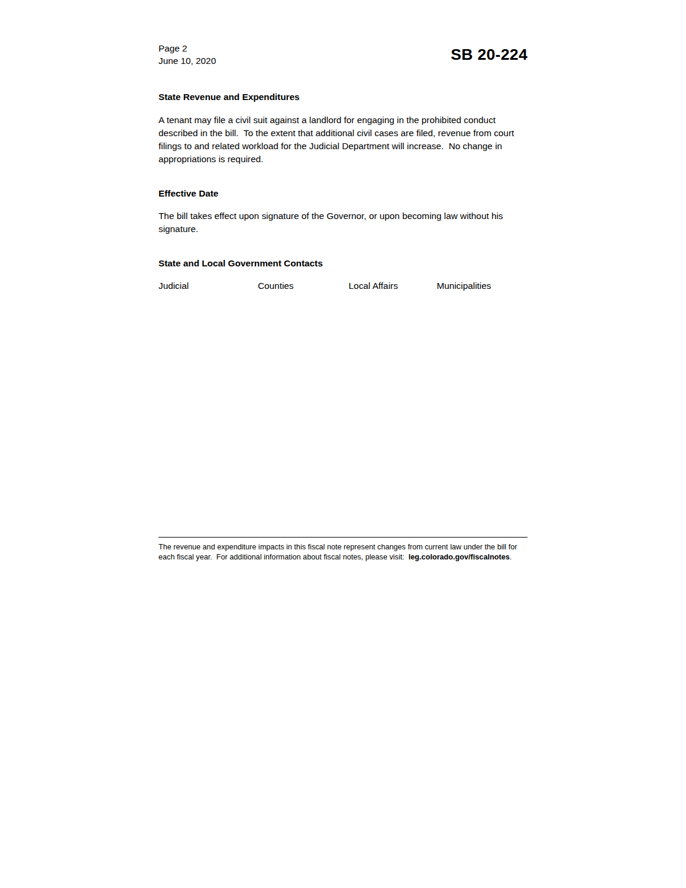Page 2
June 10, 2020
SB 20-224
State Revenue and Expenditures
A tenant may file a civil suit against a landlord for engaging in the prohibited conduct described in the bill. To the extent that additional civil cases are filed, revenue from court filings to and related workload for the Judicial Department will increase. No change in appropriations is required.
Effective Date
The bill takes effect upon signature of the Governor, or upon becoming law without his signature.
State and Local Government Contacts
Judicial Counties Local Affairs Municipalities
The revenue and expenditure impacts in this fiscal note represent changes from current law under the bill for each fiscal year. For additional information about fiscal notes, please visit: leg.colorado.gov/fiscalnotes.